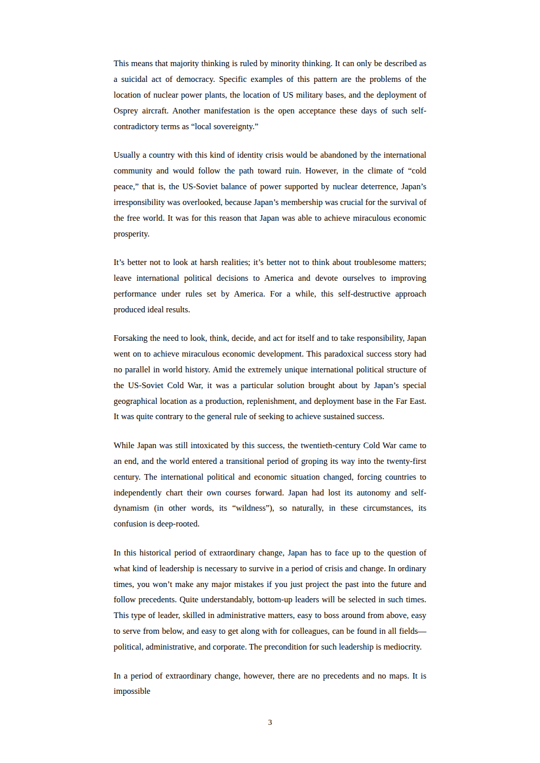This means that majority thinking is ruled by minority thinking. It can only be described as a suicidal act of democracy. Specific examples of this pattern are the problems of the location of nuclear power plants, the location of US military bases, and the deployment of Osprey aircraft. Another manifestation is the open acceptance these days of such self-contradictory terms as “local sovereignty.”
Usually a country with this kind of identity crisis would be abandoned by the international community and would follow the path toward ruin. However, in the climate of “cold peace,” that is, the US-Soviet balance of power supported by nuclear deterrence, Japan’s irresponsibility was overlooked, because Japan’s membership was crucial for the survival of the free world. It was for this reason that Japan was able to achieve miraculous economic prosperity.
It’s better not to look at harsh realities; it’s better not to think about troublesome matters; leave international political decisions to America and devote ourselves to improving performance under rules set by America. For a while, this self-destructive approach produced ideal results.
Forsaking the need to look, think, decide, and act for itself and to take responsibility, Japan went on to achieve miraculous economic development. This paradoxical success story had no parallel in world history. Amid the extremely unique international political structure of the US-Soviet Cold War, it was a particular solution brought about by Japan’s special geographical location as a production, replenishment, and deployment base in the Far East. It was quite contrary to the general rule of seeking to achieve sustained success.
While Japan was still intoxicated by this success, the twentieth-century Cold War came to an end, and the world entered a transitional period of groping its way into the twenty-first century. The international political and economic situation changed, forcing countries to independently chart their own courses forward. Japan had lost its autonomy and self-dynamism (in other words, its “wildness”), so naturally, in these circumstances, its confusion is deep-rooted.
In this historical period of extraordinary change, Japan has to face up to the question of what kind of leadership is necessary to survive in a period of crisis and change. In ordinary times, you won’t make any major mistakes if you just project the past into the future and follow precedents. Quite understandably, bottom-up leaders will be selected in such times. This type of leader, skilled in administrative matters, easy to boss around from above, easy to serve from below, and easy to get along with for colleagues, can be found in all fields—political, administrative, and corporate. The precondition for such leadership is mediocrity.
In a period of extraordinary change, however, there are no precedents and no maps. It is impossible
3